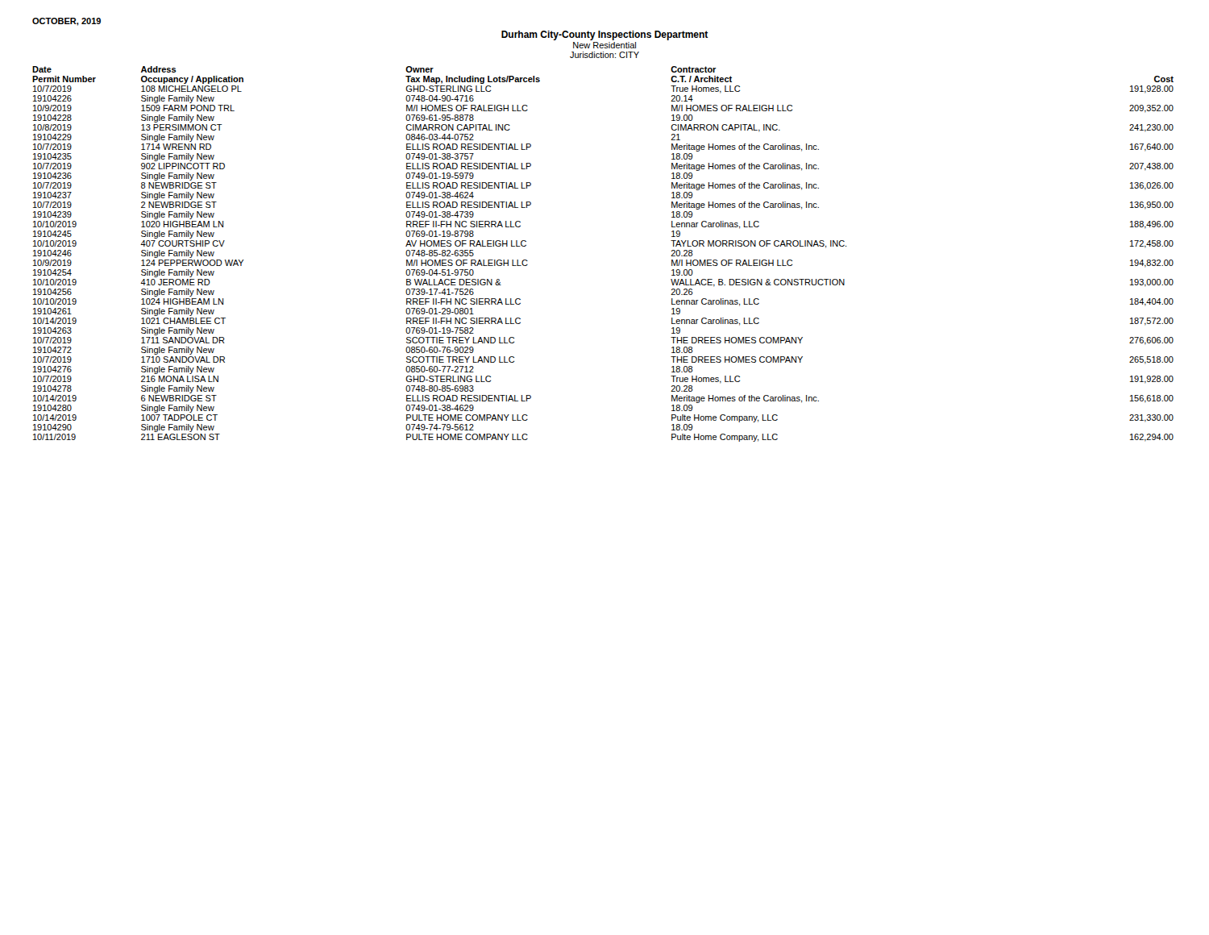OCTOBER, 2019
Durham City-County Inspections Department
New Residential
Jurisdiction: CITY
| Date | Address | Owner | Contractor | |
| --- | --- | --- | --- | --- |
| Permit Number | Occupancy / Application | Tax Map, Including Lots/Parcels | C.T. / Architect | Cost |
| 10/7/2019 | 108 MICHELANGELO PL | GHD-STERLING LLC | True Homes, LLC | 191,928.00 |
| 19104226 | Single Family New | 0748-04-90-4716 | 20.14 | |
| 10/9/2019 | 1509 FARM POND TRL | M/I HOMES OF RALEIGH LLC | M/I HOMES OF RALEIGH LLC | 209,352.00 |
| 19104228 | Single Family New | 0769-61-95-8878 | 19.00 | |
| 10/8/2019 | 13 PERSIMMON CT | CIMARRON CAPITAL INC | CIMARRON CAPITAL, INC. | 241,230.00 |
| 19104229 | Single Family New | 0846-03-44-0752 | 21 | |
| 10/7/2019 | 1714 WRENN RD | ELLIS ROAD RESIDENTIAL LP | Meritage Homes of the Carolinas, Inc. | 167,640.00 |
| 19104235 | Single Family New | 0749-01-38-3757 | 18.09 | |
| 10/7/2019 | 902 LIPPINCOTT RD | ELLIS ROAD RESIDENTIAL LP | Meritage Homes of the Carolinas, Inc. | 207,438.00 |
| 19104236 | Single Family New | 0749-01-19-5979 | 18.09 | |
| 10/7/2019 | 8 NEWBRIDGE ST | ELLIS ROAD RESIDENTIAL LP | Meritage Homes of the Carolinas, Inc. | 136,026.00 |
| 19104237 | Single Family New | 0749-01-38-4624 | 18.09 | |
| 10/7/2019 | 2 NEWBRIDGE ST | ELLIS ROAD RESIDENTIAL LP | Meritage Homes of the Carolinas, Inc. | 136,950.00 |
| 19104239 | Single Family New | 0749-01-38-4739 | 18.09 | |
| 10/10/2019 | 1020 HIGHBEAM LN | RREF II-FH NC SIERRA LLC | Lennar Carolinas, LLC | 188,496.00 |
| 19104245 | Single Family New | 0769-01-19-8798 | 19 | |
| 10/10/2019 | 407 COURTSHIP CV | AV HOMES OF RALEIGH LLC | TAYLOR MORRISON OF CAROLINAS, INC. | 172,458.00 |
| 19104246 | Single Family New | 0748-85-82-6355 | 20.28 | |
| 10/9/2019 | 124 PEPPERWOOD WAY | M/I HOMES OF RALEIGH LLC | M/I HOMES OF RALEIGH LLC | 194,832.00 |
| 19104254 | Single Family New | 0769-04-51-9750 | 19.00 | |
| 10/10/2019 | 410 JEROME RD | B WALLACE DESIGN & | WALLACE, B. DESIGN & CONSTRUCTION | 193,000.00 |
| 19104256 | Single Family New | 0739-17-41-7526 | 20.26 | |
| 10/10/2019 | 1024 HIGHBEAM LN | RREF II-FH NC SIERRA LLC | Lennar Carolinas, LLC | 184,404.00 |
| 19104261 | Single Family New | 0769-01-29-0801 | 19 | |
| 10/14/2019 | 1021 CHAMBLEE CT | RREF II-FH NC SIERRA LLC | Lennar Carolinas, LLC | 187,572.00 |
| 19104263 | Single Family New | 0769-01-19-7582 | 19 | |
| 10/7/2019 | 1711 SANDOVAL DR | SCOTTIE TREY LAND LLC | THE DREES HOMES COMPANY | 276,606.00 |
| 19104272 | Single Family New | 0850-60-76-9029 | 18.08 | |
| 10/7/2019 | 1710 SANDOVAL DR | SCOTTIE TREY LAND LLC | THE DREES HOMES COMPANY | 265,518.00 |
| 19104276 | Single Family New | 0850-60-77-2712 | 18.08 | |
| 10/7/2019 | 216 MONA LISA LN | GHD-STERLING LLC | True Homes, LLC | 191,928.00 |
| 19104278 | Single Family New | 0748-80-85-6983 | 20.28 | |
| 10/14/2019 | 6 NEWBRIDGE ST | ELLIS ROAD RESIDENTIAL LP | Meritage Homes of the Carolinas, Inc. | 156,618.00 |
| 19104280 | Single Family New | 0749-01-38-4629 | 18.09 | |
| 10/14/2019 | 1007 TADPOLE CT | PULTE HOME COMPANY LLC | Pulte Home Company, LLC | 231,330.00 |
| 19104290 | Single Family New | 0749-74-79-5612 | 18.09 | |
| 10/11/2019 | 211 EAGLESON ST | PULTE HOME COMPANY LLC | Pulte Home Company, LLC | 162,294.00 |